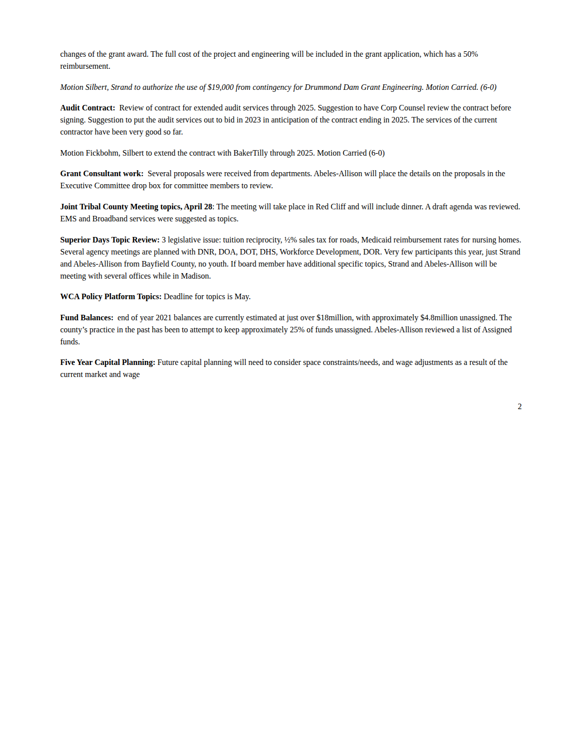changes of the grant award. The full cost of the project and engineering will be included in the grant application, which has a 50% reimbursement.
Motion Silbert, Strand to authorize the use of $19,000 from contingency for Drummond Dam Grant Engineering. Motion Carried. (6-0)
Audit Contract: Review of contract for extended audit services through 2025. Suggestion to have Corp Counsel review the contract before signing. Suggestion to put the audit services out to bid in 2023 in anticipation of the contract ending in 2025. The services of the current contractor have been very good so far.
Motion Fickbohm, Silbert to extend the contract with BakerTilly through 2025. Motion Carried (6-0)
Grant Consultant work: Several proposals were received from departments. Abeles-Allison will place the details on the proposals in the Executive Committee drop box for committee members to review.
Joint Tribal County Meeting topics, April 28: The meeting will take place in Red Cliff and will include dinner. A draft agenda was reviewed. EMS and Broadband services were suggested as topics.
Superior Days Topic Review: 3 legislative issue: tuition reciprocity, ½% sales tax for roads, Medicaid reimbursement rates for nursing homes. Several agency meetings are planned with DNR, DOA, DOT, DHS, Workforce Development, DOR. Very few participants this year, just Strand and Abeles-Allison from Bayfield County, no youth. If board member have additional specific topics, Strand and Abeles-Allison will be meeting with several offices while in Madison.
WCA Policy Platform Topics: Deadline for topics is May.
Fund Balances: end of year 2021 balances are currently estimated at just over $18million, with approximately $4.8million unassigned. The county’s practice in the past has been to attempt to keep approximately 25% of funds unassigned. Abeles-Allison reviewed a list of Assigned funds.
Five Year Capital Planning: Future capital planning will need to consider space constraints/needs, and wage adjustments as a result of the current market and wage
2